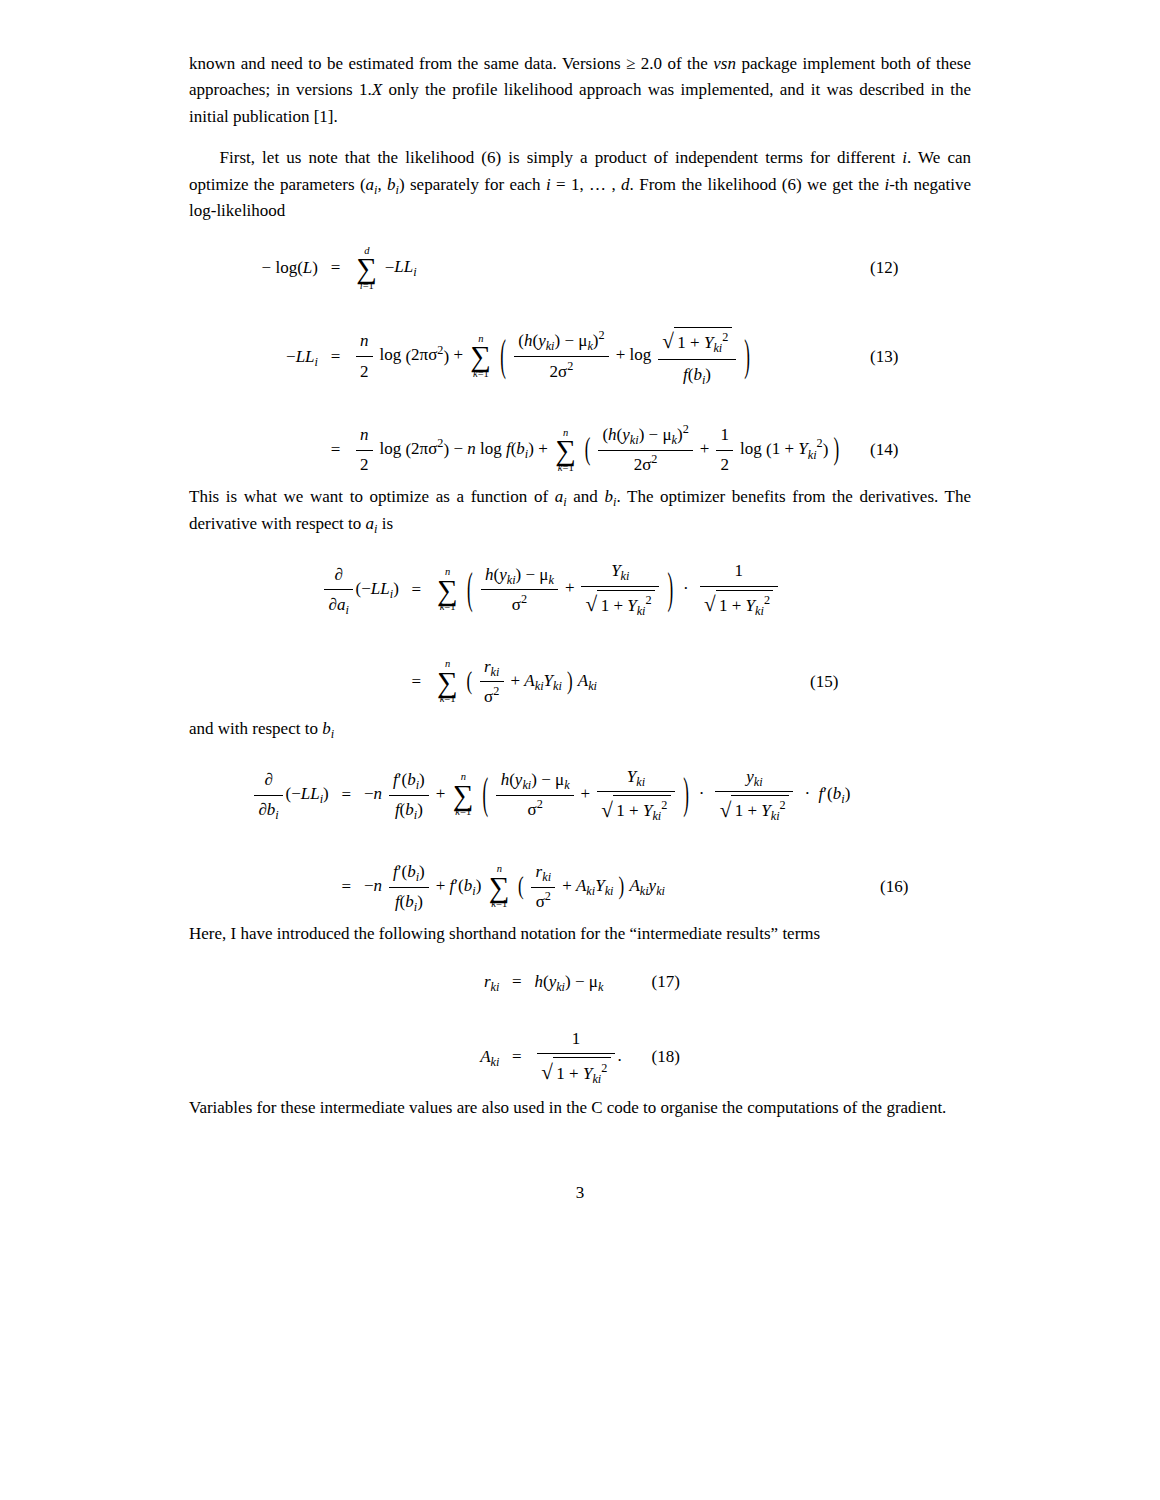known and need to be estimated from the same data. Versions ≥ 2.0 of the vsn package implement both of these approaches; in versions 1.X only the profile likelihood approach was implemented, and it was described in the initial publication [1].
First, let us note that the likelihood (6) is simply a product of independent terms for different i. We can optimize the parameters (ai, bi) separately for each i = 1, … , d. From the likelihood (6) we get the i-th negative log-likelihood
| − log( L ) | = | d ∑ i =1 − LL i | (12) |
| − LL i | = | n 2 log ( 2πσ 2 ) + n ∑ k =1 ( ( h ( y ki ) − μ k ) 2 2σ 2 + log √ 1 + Y ki 2 f ( b i ) ) | (13) |
| | = | n 2 log ( 2πσ 2 ) − n log f ( b i ) + n ∑ k =1 ( ( h ( y ki ) − μ k ) 2 2σ 2 + 1 2 log ( 1 + Y ki 2 ) ) | (14) |
This is what we want to optimize as a function of ai and bi. The optimizer benefits from the derivatives. The derivative with respect to ai is
| ∂ ∂ a i (− LL i ) | = | n ∑ k =1 ( h ( y ki ) − μ k σ 2 + Y ki √ 1 + Y ki 2 ) · 1 √ 1 + Y ki 2 | |
| | = | n ∑ k =1 ( r ki σ 2 + A ki Y ki ) A ki | (15) |
and with respect to bi
| ∂ ∂ b i (− LL i ) | = | − n f ′( b i ) f ( b i ) + n ∑ k =1 ( h ( y ki ) − μ k σ 2 + Y ki √ 1 + Y ki 2 ) · y ki √ 1 + Y ki 2 · f ′( b i ) | |
| | = | − n f ′( b i ) f ( b i ) + f ′( b i ) n ∑ k =1 ( r ki σ 2 + A ki Y ki ) A ki y ki | (16) |
Here, I have introduced the following shorthand notation for the “intermediate results” terms
| r ki | = | h ( y ki ) − μ k | (17) |
| A ki | = | 1 √ 1 + Y ki 2 . | (18) |
Variables for these intermediate values are also used in the C code to organise the computations of the gradient.
3